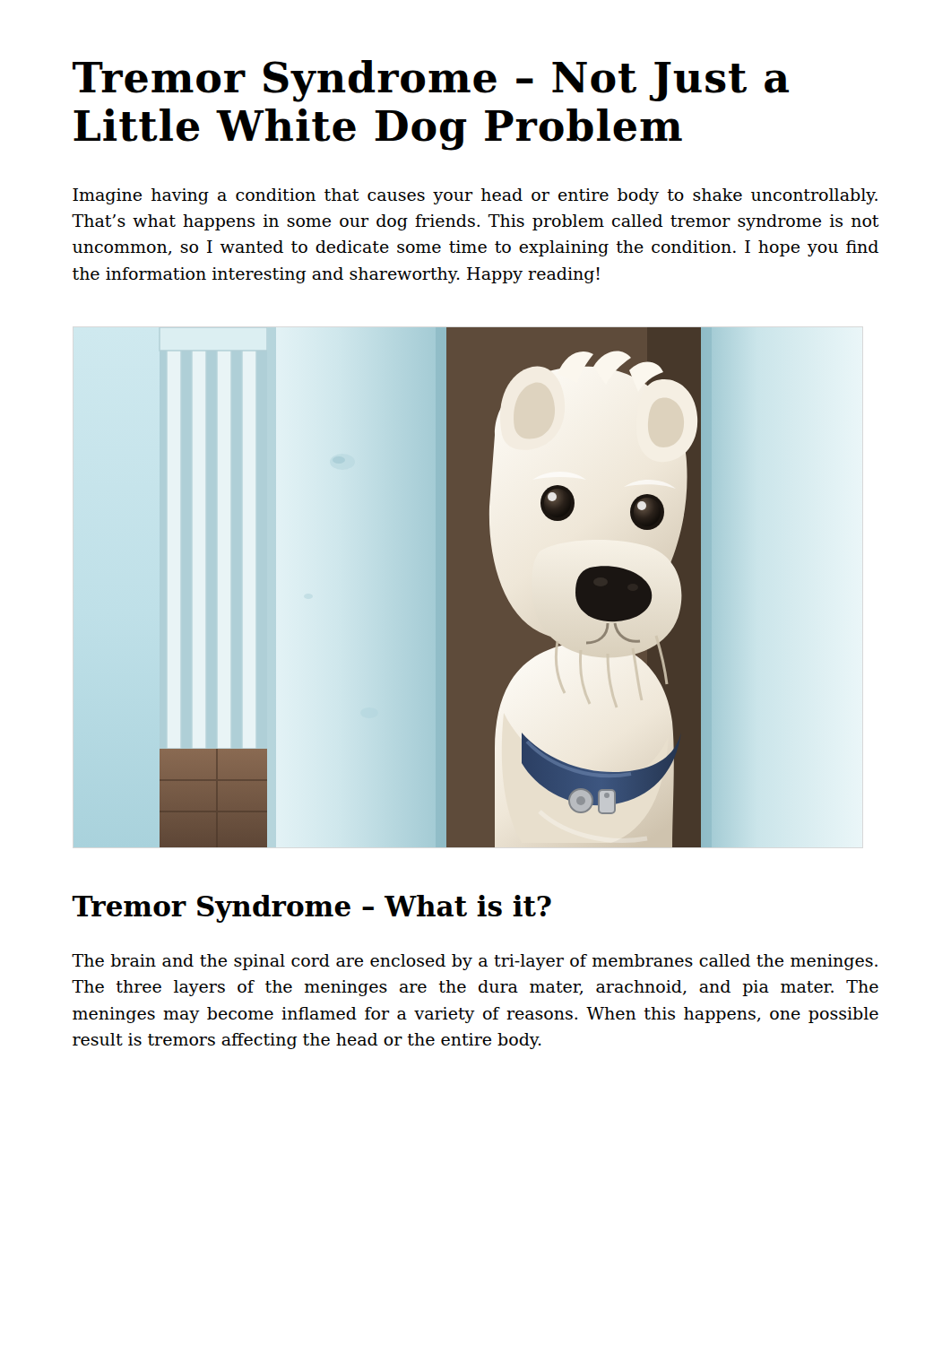Tremor Syndrome – Not Just a Little White Dog Problem
Imagine having a condition that causes your head or entire body to shake uncontrollably. That’s what happens in some our dog friends. This problem called tremor syndrome is not uncommon, so I wanted to dedicate some time to explaining the condition. I hope you find the information interesting and shareworthy. Happy reading!
Tremor Syndrome – What is it?
The brain and the spinal cord are enclosed by a tri-layer of membranes called the meninges. The three layers of the meninges are the dura mater, arachnoid, and pia mater. The meninges may become inflamed for a variety of reasons. When this happens, one possible result is tremors affecting the head or the entire body.